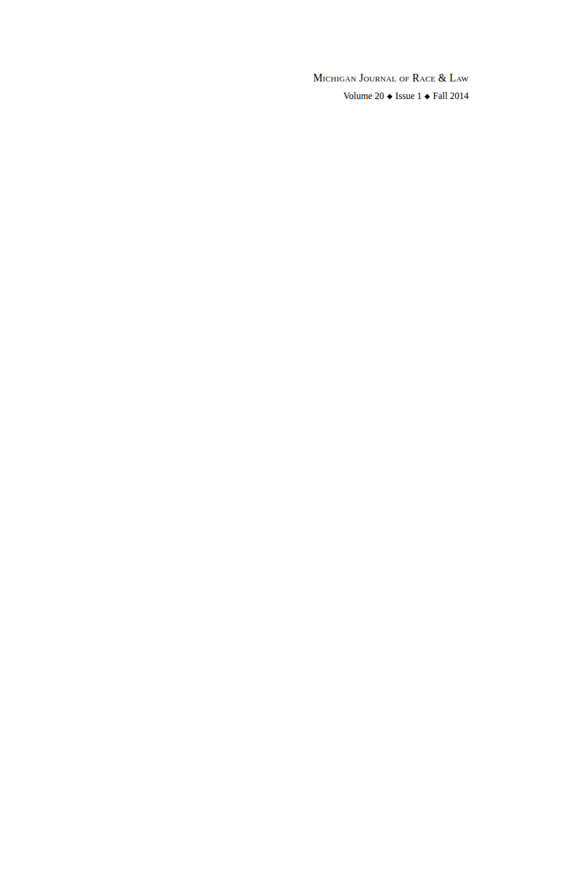Michigan Journal of Race & Law
Volume 20 ◆ Issue 1 ◆ Fall 2014